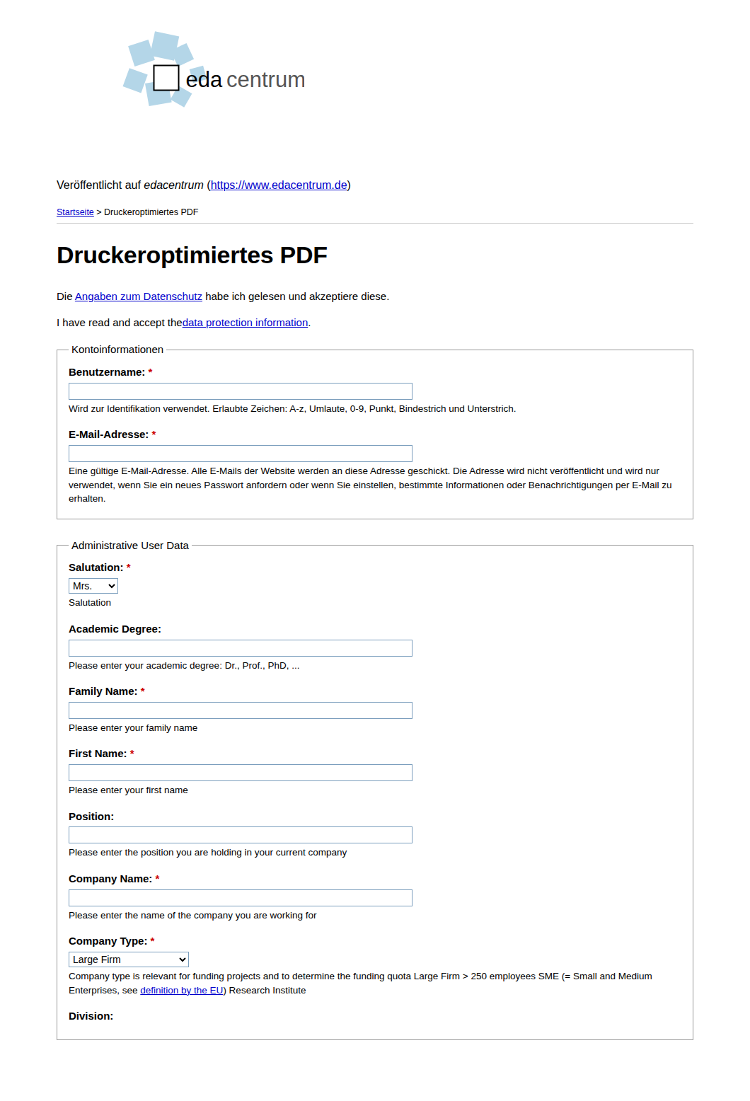Veröffentlicht auf edacentrum (https://www.edacentrum.de)
Startseite > Druckeroptimiertes PDF
Druckeroptimiertes PDF
Die Angaben zum Datenschutz habe ich gelesen und akzeptiere diese.
I have read and accept thedata protection information.
Kontoinformationen
Benutzername: *
Wird zur Identifikation verwendet. Erlaubte Zeichen: A-z, Umlaute, 0-9, Punkt, Bindestrich und Unterstrich.
E-Mail-Adresse: *
Eine gültige E-Mail-Adresse. Alle E-Mails der Website werden an diese Adresse geschickt. Die Adresse wird nicht veröffentlicht und wird nur verwendet, wenn Sie ein neues Passwort anfordern oder wenn Sie einstellen, bestimmte Informationen oder Benachrichtigungen per E-Mail zu erhalten.
Administrative User Data
Salutation: * Mrs. Mr.
Salutation
Academic Degree:
Please enter your academic degree: Dr., Prof., PhD, ...
Family Name: *
Please enter your family name
First Name: *
Please enter your first name
Position:
Please enter the position you are holding in your current company
Company Name: *
Please enter the name of the company you are working for
Company Type: * Large Firm SME Research Institute
Company type is relevant for funding projects and to determine the funding quota Large Firm > 250 employees SME (= Small and Medium Enterprises, see definition by the EU) Research Institute
Division: